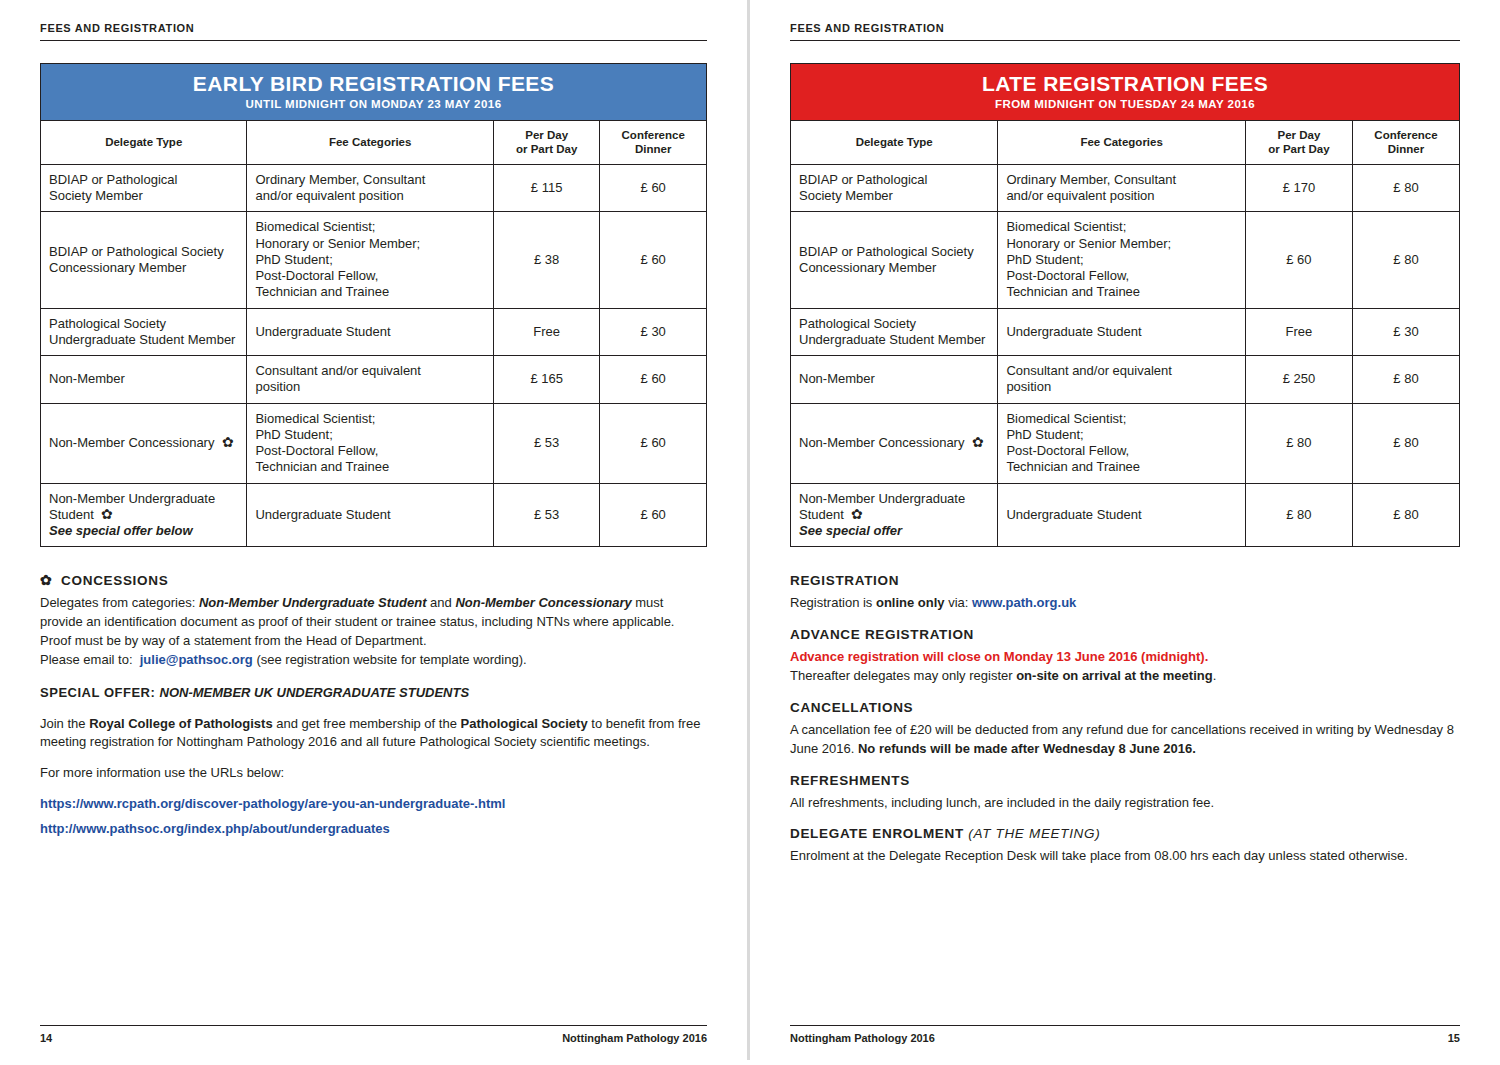FEES AND REGISTRATION
EARLY BIRD REGISTRATION FEES UNTIL MIDNIGHT ON MONDAY 23 MAY 2016
| Delegate Type | Fee Categories | Per Day or Part Day | Conference Dinner |
| --- | --- | --- | --- |
| BDIAP or Pathological Society Member | Ordinary Member, Consultant and/or equivalent position | £ 115 | £ 60 |
| BDIAP or Pathological Society Concessionary Member | Biomedical Scientist; Honorary or Senior Member; PhD Student; Post-Doctoral Fellow, Technician and Trainee | £ 38 | £ 60 |
| Pathological Society Undergraduate Student Member | Undergraduate Student | Free | £ 30 |
| Non-Member | Consultant and/or equivalent position | £ 165 | £ 60 |
| Non-Member Concessionary ✿ | Biomedical Scientist; PhD Student; Post-Doctoral Fellow, Technician and Trainee | £ 53 | £ 60 |
| Non-Member Undergraduate Student ✿ See special offer below | Undergraduate Student | £ 53 | £ 60 |
✿ CONCESSIONS
Delegates from categories: Non-Member Undergraduate Student and Non-Member Concessionary must provide an identification document as proof of their student or trainee status, including NTNs where applicable. Proof must be by way of a statement from the Head of Department.
Please email to: julie@pathsoc.org (see registration website for template wording).
SPECIAL OFFER: NON-MEMBER UK UNDERGRADUATE STUDENTS
Join the Royal College of Pathologists and get free membership of the Pathological Society to benefit from free meeting registration for Nottingham Pathology 2016 and all future Pathological Society scientific meetings.
For more information use the URLs below:
https://www.rcpath.org/discover-pathology/are-you-an-undergraduate-.html
http://www.pathsoc.org/index.php/about/undergraduates
14 Nottingham Pathology 2016
FEES AND REGISTRATION
LATE REGISTRATION FEES FROM MIDNIGHT ON TUESDAY 24 MAY 2016
| Delegate Type | Fee Categories | Per Day or Part Day | Conference Dinner |
| --- | --- | --- | --- |
| BDIAP or Pathological Society Member | Ordinary Member, Consultant and/or equivalent position | £ 170 | £ 80 |
| BDIAP or Pathological Society Concessionary Member | Biomedical Scientist; Honorary or Senior Member; PhD Student; Post-Doctoral Fellow, Technician and Trainee | £ 60 | £ 80 |
| Pathological Society Undergraduate Student Member | Undergraduate Student | Free | £ 30 |
| Non-Member | Consultant and/or equivalent position | £ 250 | £ 80 |
| Non-Member Concessionary ✿ | Biomedical Scientist; PhD Student; Post-Doctoral Fellow, Technician and Trainee | £ 80 | £ 80 |
| Non-Member Undergraduate Student ✿ See special offer | Undergraduate Student | £ 80 | £ 80 |
REGISTRATION
Registration is online only via: www.path.org.uk
ADVANCE REGISTRATION
Advance registration will close on Monday 13 June 2016 (midnight).
Thereafter delegates may only register on-site on arrival at the meeting.
CANCELLATIONS
A cancellation fee of £20 will be deducted from any refund due for cancellations received in writing by Wednesday 8 June 2016. No refunds will be made after Wednesday 8 June 2016.
REFRESHMENTS
All refreshments, including lunch, are included in the daily registration fee.
DELEGATE ENROLMENT (AT THE MEETING)
Enrolment at the Delegate Reception Desk will take place from 08.00 hrs each day unless stated otherwise.
Nottingham Pathology 2016 15